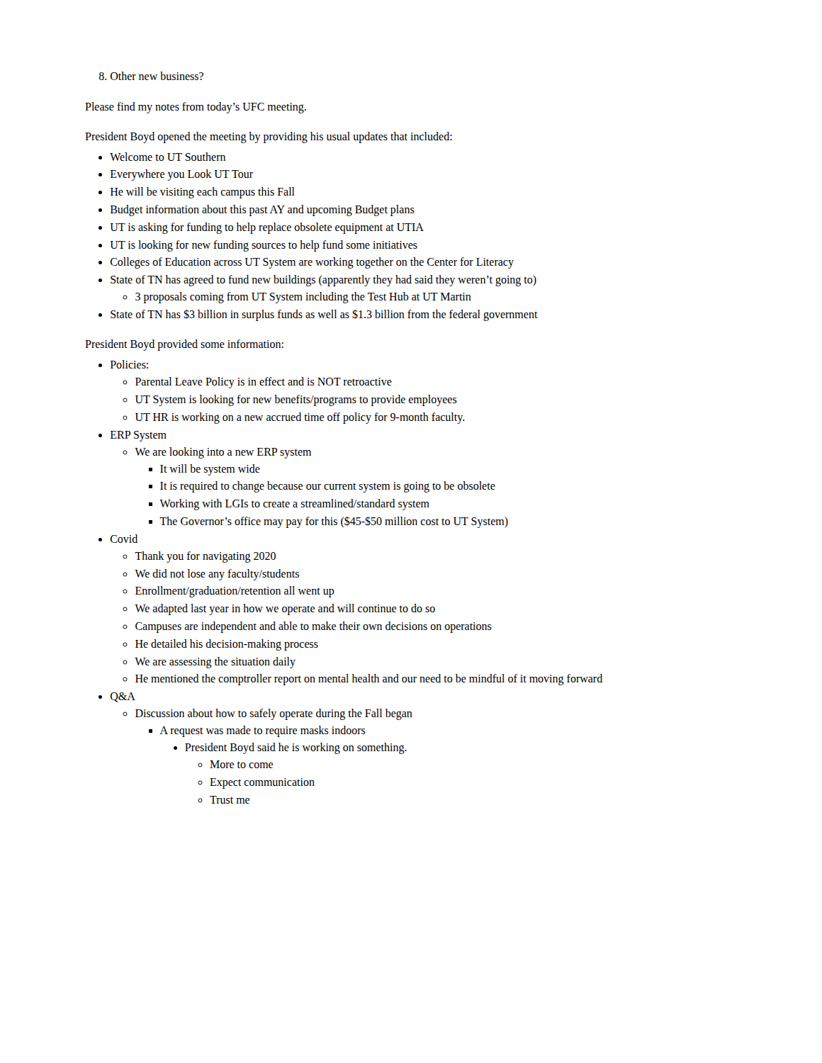Other new business?
Please find my notes from today’s UFC meeting.
President Boyd opened the meeting by providing his usual updates that included:
Welcome to UT Southern
Everywhere you Look UT Tour
He will be visiting each campus this Fall
Budget information about this past AY and upcoming Budget plans
UT is asking for funding to help replace obsolete equipment at UTIA
UT is looking for new funding sources to help fund some initiatives
Colleges of Education across UT System are working together on the Center for Literacy
State of TN has agreed to fund new buildings (apparently they had said they weren’t going to)
3 proposals coming from UT System including the Test Hub at UT Martin
State of TN has $3 billion in surplus funds as well as $1.3 billion from the federal government
President Boyd provided some information:
Policies:
Parental Leave Policy is in effect and is NOT retroactive
UT System is looking for new benefits/programs to provide employees
UT HR is working on a new accrued time off policy for 9-month faculty.
ERP System
We are looking into a new ERP system
It will be system wide
It is required to change because our current system is going to be obsolete
Working with LGIs to create a streamlined/standard system
The Governor’s office may pay for this ($45-$50 million cost to UT System)
Covid
Thank you for navigating 2020
We did not lose any faculty/students
Enrollment/graduation/retention all went up
We adapted last year in how we operate and will continue to do so
Campuses are independent and able to make their own decisions on operations
He detailed his decision-making process
We are assessing the situation daily
He mentioned the comptroller report on mental health and our need to be mindful of it moving forward
Q&A
Discussion about how to safely operate during the Fall began
A request was made to require masks indoors
President Boyd said he is working on something.
More to come
Expect communication
Trust me